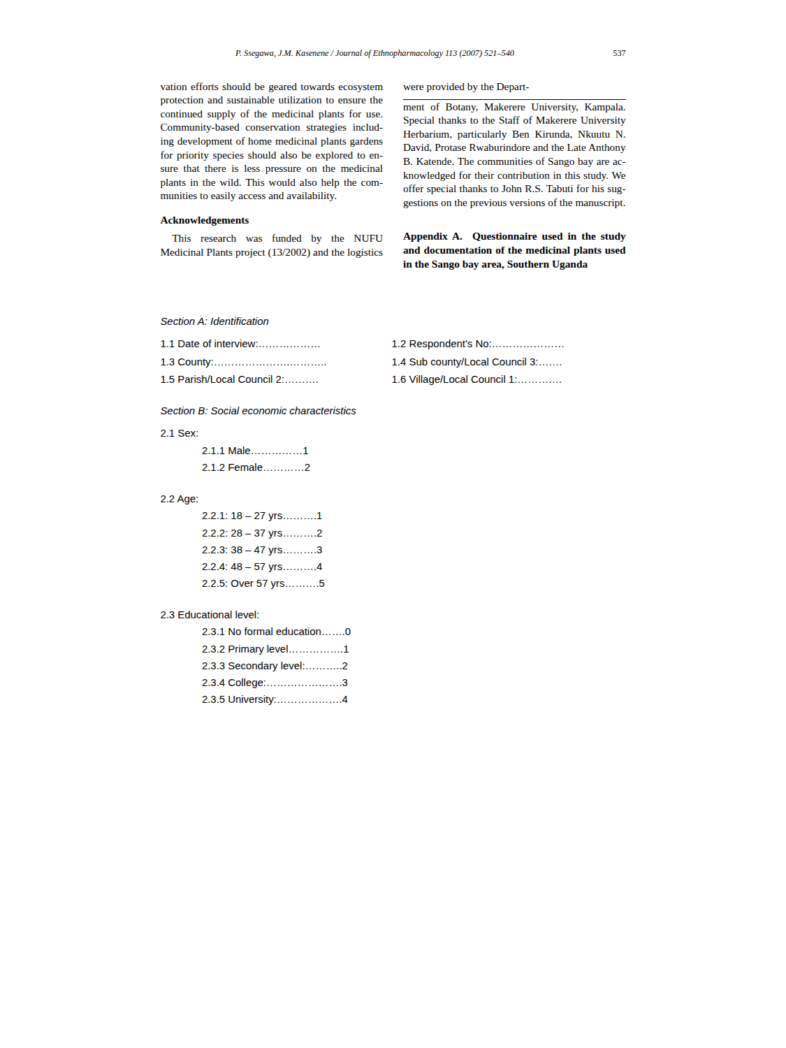P. Ssegawa, J.M. Kasenene / Journal of Ethnopharmacology 113 (2007) 521–540
537
vation efforts should be geared towards ecosystem protection and sustainable utilization to ensure the continued supply of the medicinal plants for use. Community-based conservation strategies including development of home medicinal plants gardens for priority species should also be explored to ensure that there is less pressure on the medicinal plants in the wild. This would also help the communities to easily access and availability.
Acknowledgements
This research was funded by the NUFU Medicinal Plants project (13/2002) and the logistics were provided by the Depart-
ment of Botany, Makerere University, Kampala. Special thanks to the Staff of Makerere University Herbarium, particularly Ben Kirunda, Nkuutu N. David, Protase Rwaburindore and the Late Anthony B. Katende. The communities of Sango bay are acknowledged for their contribution in this study. We offer special thanks to John R.S. Tabuti for his suggestions on the previous versions of the manuscript.
Appendix A. Questionnaire used in the study and documentation of the medicinal plants used in the Sango bay area, Southern Uganda
Section A: Identification
1.1 Date of interview:………………
1.2 Respondent's No:…………………
1.3 County:………………….………..
1.4 Sub county/Local Council 3:…….
1.5 Parish/Local Council 2:……….
1.6 Village/Local Council 1:………….
Section B: Social economic characteristics
2.1 Sex:
2.1.1 Male……………1
2.1.2 Female…………2
2.2 Age:
2.2.1: 18 – 27 yrs……….1
2.2.2: 28 – 37 yrs……….2
2.2.3: 38 – 47 yrs……….3
2.2.4: 48 – 57 yrs……….4
2.2.5: Over 57 yrs……….5
2.3 Educational level:
2.3.1 No formal education…….0
2.3.2 Primary level…………….1
2.3.3 Secondary level:………..2
2.3.4 College:………………….3
2.3.5 University:……………….4